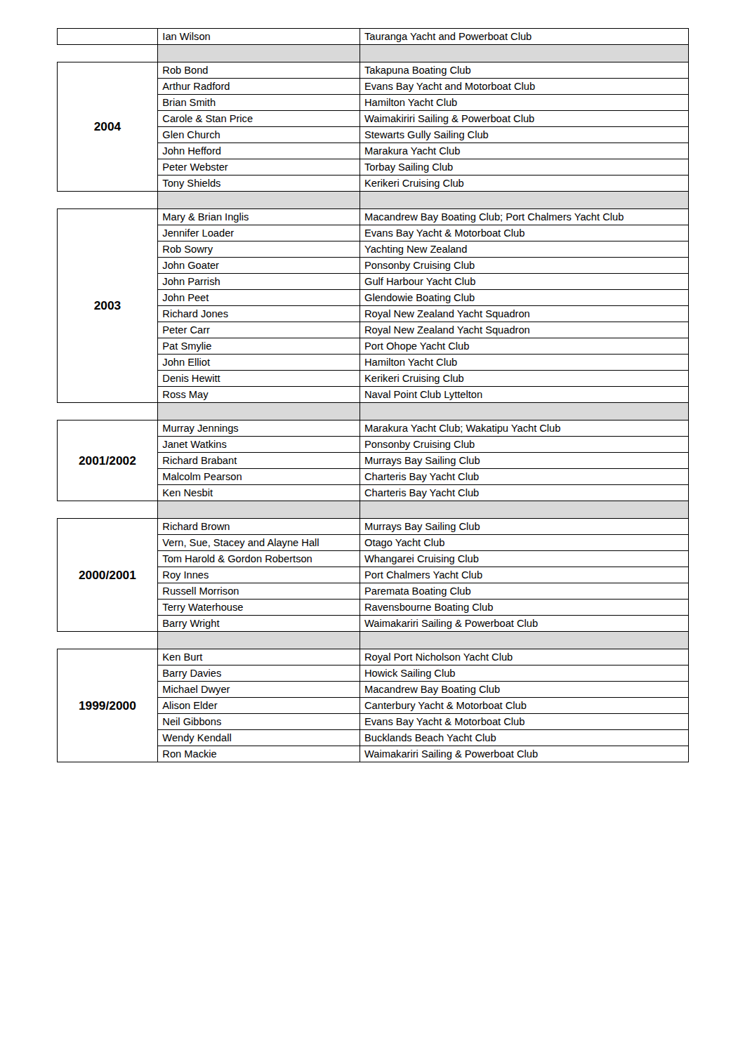| | Ian Wilson | Tauranga Yacht and Powerboat Club |
| 2004 | Rob Bond | Takapuna Boating Club |
| Arthur Radford | Evans Bay Yacht and Motorboat Club |
| Brian Smith | Hamilton Yacht Club |
| Carole & Stan Price | Waimakiriri Sailing & Powerboat Club |
| Glen Church | Stewarts Gully Sailing Club |
| John Hefford | Marakura Yacht Club |
| Peter Webster | Torbay Sailing Club |
| Tony Shields | Kerikeri Cruising Club |
| 2003 | Mary & Brian Inglis | Macandrew Bay Boating Club; Port Chalmers Yacht Club |
| Jennifer Loader | Evans Bay Yacht & Motorboat Club |
| Rob Sowry | Yachting New Zealand |
| John Goater | Ponsonby Cruising Club |
| John Parrish | Gulf Harbour Yacht Club |
| John Peet | Glendowie Boating Club |
| Richard Jones | Royal New Zealand Yacht Squadron |
| Peter Carr | Royal New Zealand Yacht Squadron |
| Pat Smylie | Port Ohope Yacht Club |
| John Elliot | Hamilton Yacht Club |
| Denis Hewitt | Kerikeri Cruising Club |
| Ross May | Naval Point Club Lyttelton |
| 2001/2002 | Murray Jennings | Marakura Yacht Club; Wakatipu Yacht Club |
| Janet Watkins | Ponsonby Cruising Club |
| Richard Brabant | Murrays Bay Sailing Club |
| Malcolm Pearson | Charteris Bay Yacht Club |
| Ken Nesbit | Charteris Bay Yacht Club |
| 2000/2001 | Richard Brown | Murrays Bay Sailing Club |
| Vern, Sue, Stacey and Alayne Hall | Otago Yacht Club |
| Tom Harold & Gordon Robertson | Whangarei Cruising Club |
| Roy Innes | Port Chalmers Yacht Club |
| Russell Morrison | Paremata Boating Club |
| Terry Waterhouse | Ravensbourne Boating Club |
| Barry Wright | Waimakariri Sailing & Powerboat Club |
| 1999/2000 | Ken Burt | Royal Port Nicholson Yacht Club |
| Barry Davies | Howick Sailing Club |
| Michael Dwyer | Macandrew Bay Boating Club |
| Alison Elder | Canterbury Yacht & Motorboat Club |
| Neil Gibbons | Evans Bay Yacht & Motorboat Club |
| Wendy Kendall | Bucklands Beach Yacht Club |
| Ron Mackie | Waimakariri Sailing & Powerboat Club |